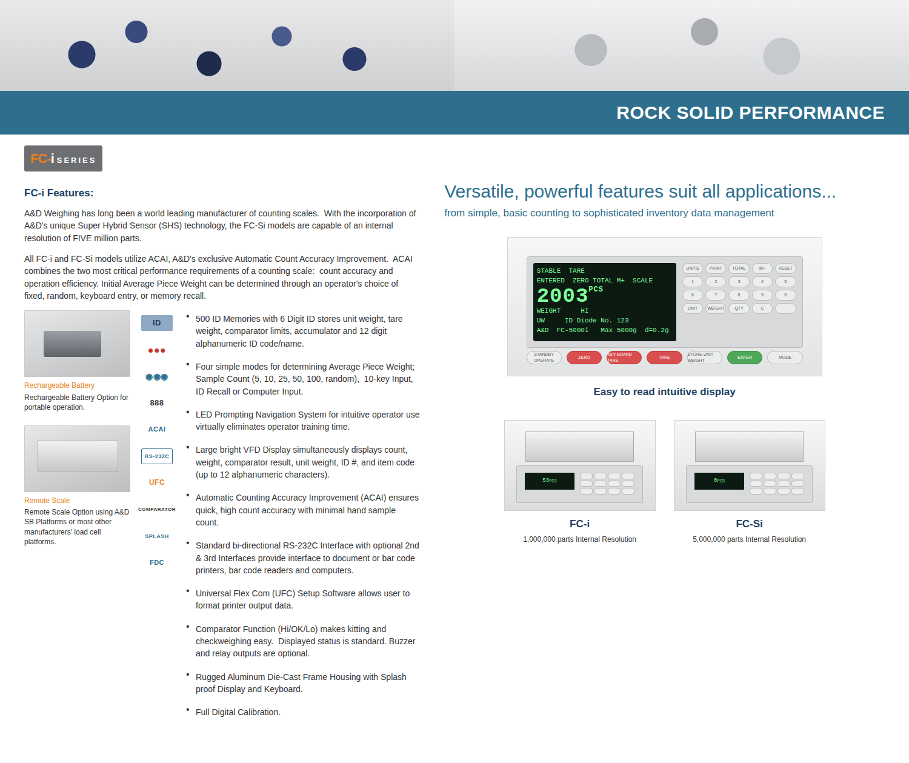ROCK SOLID PERFORMANCE
FC-iSERIES
FC-i Features:
A&D Weighing has long been a world leading manufacturer of counting scales. With the incorporation of A&D's unique Super Hybrid Sensor (SHS) technology, the FC-Si models are capable of an internal resolution of FIVE million parts.
All FC-i and FC-Si models utilize ACAI, A&D's exclusive Automatic Count Accuracy Improvement. ACAI combines the two most critical performance requirements of a counting scale: count accuracy and operation efficiency. Initial Average Piece Weight can be determined through an operator's choice of fixed, random, keyboard entry, or memory recall.
Rechargeable Battery
Rechargeable Battery Option for portable operation.
Remote Scale
Remote Scale Option using A&D SB Platforms or most other manufacturers' load cell platforms.
ID
●●●
◉◉◉
888
ACAI
RS-232C
UFC
COMPARATOR
SPLASH
FDC
500 ID Memories with 6 Digit ID stores unit weight, tare weight, comparator limits, accumulator and 12 digit alphanumeric ID code/name.
Four simple modes for determining Average Piece Weight; Sample Count (5, 10, 25, 50, 100, random), 10-key Input, ID Recall or Computer Input.
LED Prompting Navigation System for intuitive operator use virtually eliminates operator training time.
Large bright VFD Display simultaneously displays count, weight, comparator result, unit weight, ID #, and item code (up to 12 alphanumeric characters).
Automatic Counting Accuracy Improvement (ACAI) ensures quick, high count accuracy with minimal hand sample count.
Standard bi-directional RS-232C Interface with optional 2nd & 3rd Interfaces provide interface to document or bar code printers, bar code readers and computers.
Universal Flex Com (UFC) Setup Software allows user to format printer output data.
Comparator Function (Hi/OK/Lo) makes kitting and checkweighing easy. Displayed status is standard. Buzzer and relay outputs are optional.
Rugged Aluminum Die-Cast Frame Housing with Splash proof Display and Keyboard.
Full Digital Calibration.
Versatile, powerful features suit all applications...
from simple, basic counting to sophisticated inventory data management
STABLE TARE ENTERED ZERO TOTAL M+ SCALE
2003PCS
WEIGHT HI
UW ID Diode No. 123
A&D FC-5000i Max 5000g d=0.2g
UNITS PRINT TOTAL M+RESET 12345 67890 UNIT WEIGHT QTY C·
STANDBY
OPERATE ZERO KEY-BOARD TARE TARE STORE UNIT WEIGHT ENTER MODE
Easy to read intuitive display
53PCS
FC-i
1,000,000 parts Internal Resolution
0PCS
FC-Si
5,000,000 parts Internal Resolution